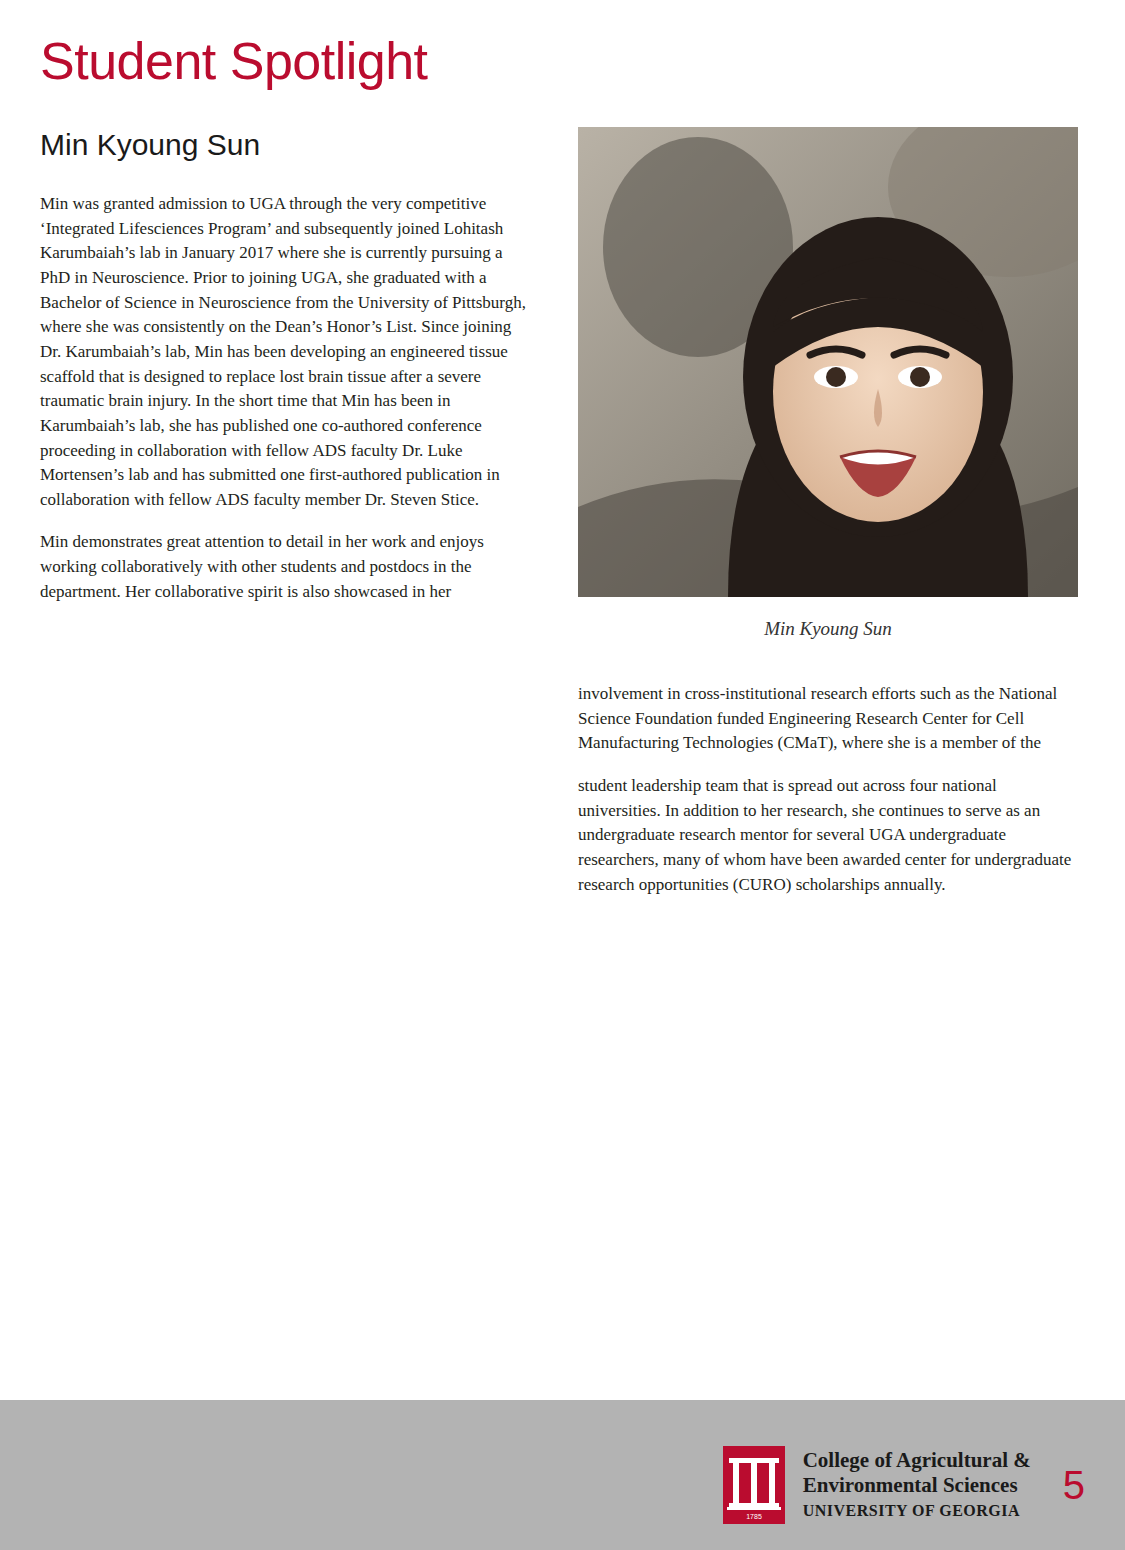Student Spotlight
Min Kyoung Sun
Min was granted admission to UGA through the very competitive ‘Integrated Lifesciences Program’ and subsequently joined Lohitash Karumbaiah’s lab in January 2017 where she is currently pursuing a PhD in Neuroscience. Prior to joining UGA, she graduated with a Bachelor of Science in Neuroscience from the University of Pittsburgh, where she was consistently on the Dean’s Honor’s List. Since joining Dr. Karumbaiah’s lab, Min has been developing an engineered tissue scaffold that is designed to replace lost brain tissue after a severe traumatic brain injury. In the short time that Min has been in Karumbaiah’s lab, she has published one co-authored conference proceeding in collaboration with fellow ADS faculty Dr. Luke Mortensen’s lab and has submitted one first-authored publication in collaboration with fellow ADS faculty member Dr. Steven Stice.
Min demonstrates great attention to detail in her work and enjoys working collaboratively with other students and postdocs in the department. Her collaborative spirit is also showcased in her
Min Kyoung Sun
involvement in cross-institutional research efforts such as the National Science Foundation funded Engineering Research Center for Cell Manufacturing Technologies (CMaT), where she is a member of the
student leadership team that is spread out across four national universities. In addition to her research, she continues to serve as an undergraduate research mentor for several UGA undergraduate researchers, many of whom have been awarded center for undergraduate research opportunities (CURO) scholarships annually.
1785
College of Agricultural &
Environmental Sciences
UNIVERSITY OF GEORGIA
5